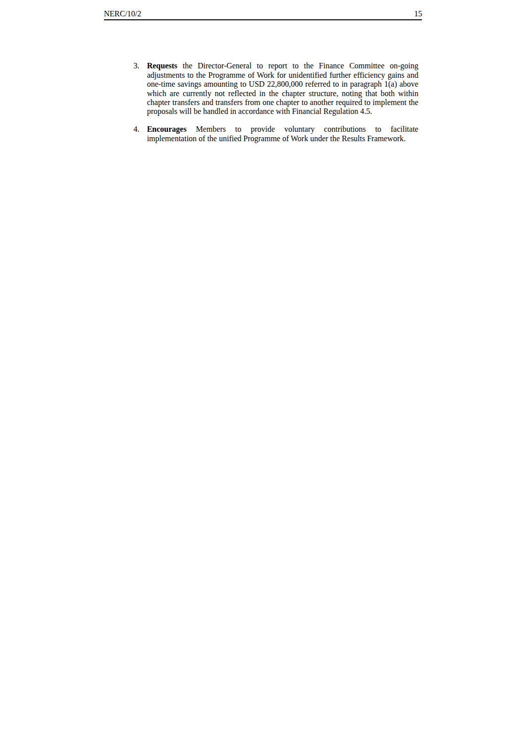NERC/10/2 15
3. Requests the Director-General to report to the Finance Committee on-going adjustments to the Programme of Work for unidentified further efficiency gains and one-time savings amounting to USD 22,800,000 referred to in paragraph 1(a) above which are currently not reflected in the chapter structure, noting that both within chapter transfers and transfers from one chapter to another required to implement the proposals will be handled in accordance with Financial Regulation 4.5.
4. Encourages Members to provide voluntary contributions to facilitate implementation of the unified Programme of Work under the Results Framework.